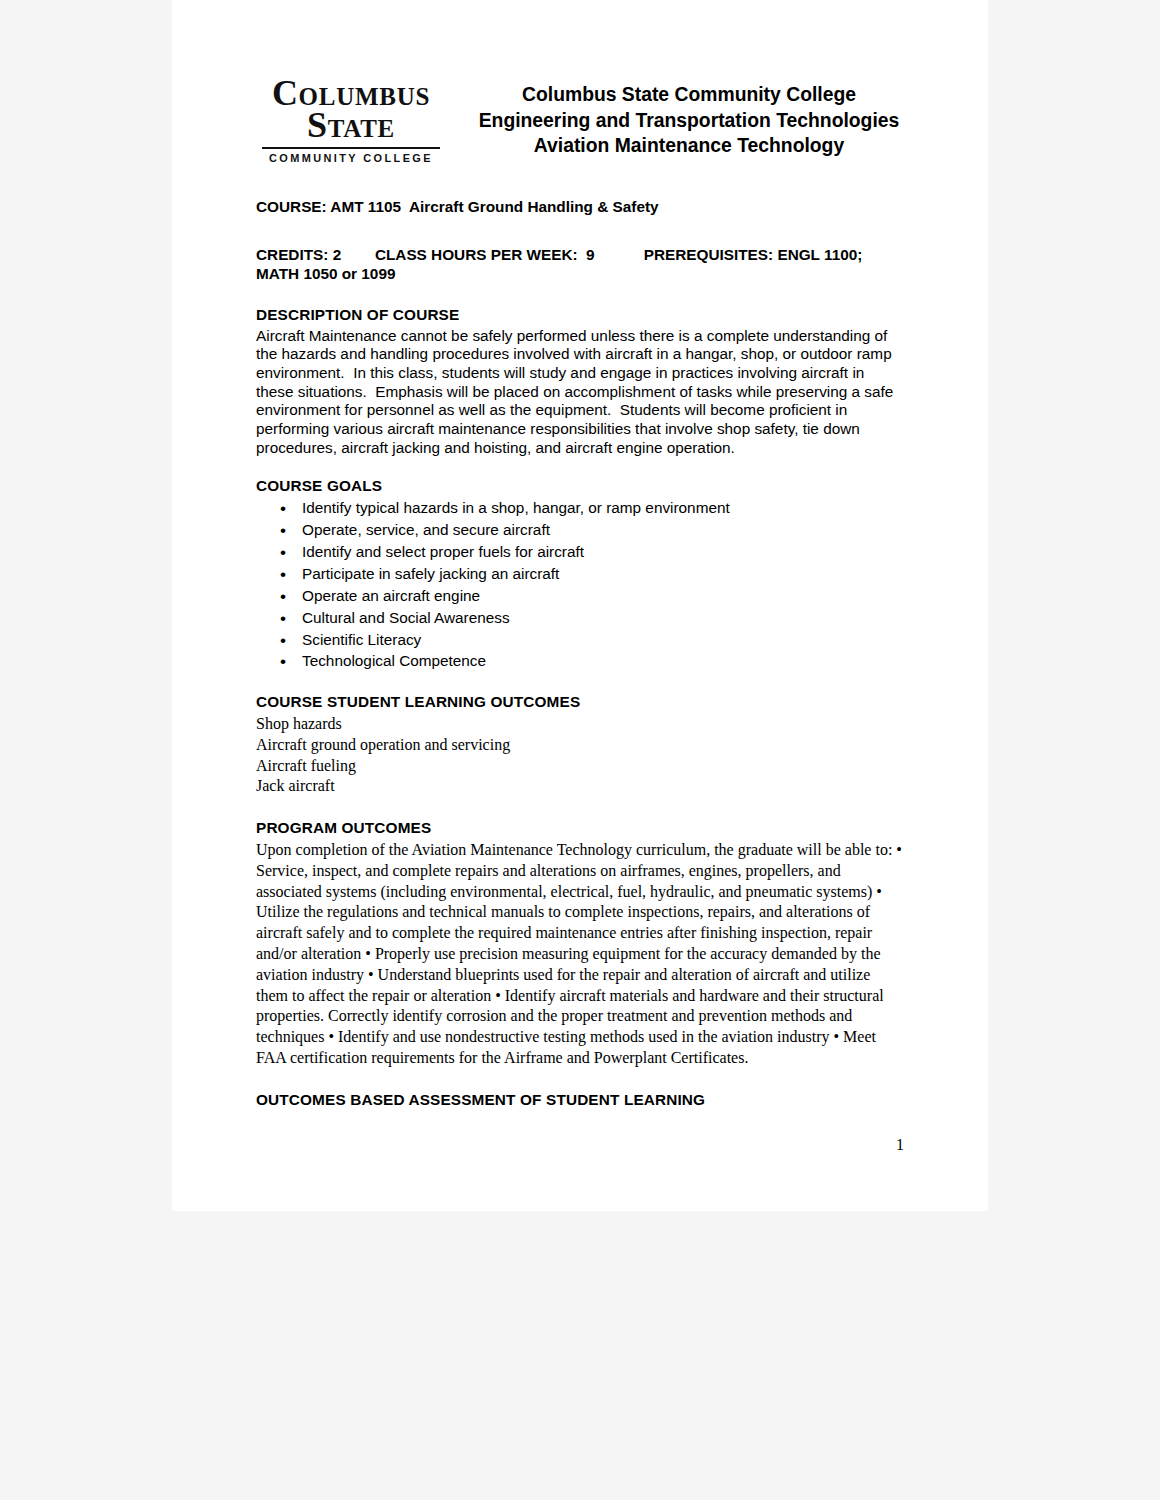Columbus State
COMMUNITY COLLEGE
Columbus State Community College
Engineering and Transportation Technologies
Aviation Maintenance Technology
COURSE: AMT 1105 Aircraft Ground Handling & Safety
CREDITS: 2 CLASS HOURS PER WEEK: 9 PREREQUISITES: ENGL 1100; MATH 1050 or 1099
DESCRIPTION OF COURSE
Aircraft Maintenance cannot be safely performed unless there is a complete understanding of the hazards and handling procedures involved with aircraft in a hangar, shop, or outdoor ramp environment. In this class, students will study and engage in practices involving aircraft in these situations. Emphasis will be placed on accomplishment of tasks while preserving a safe environment for personnel as well as the equipment. Students will become proficient in performing various aircraft maintenance responsibilities that involve shop safety, tie down procedures, aircraft jacking and hoisting, and aircraft engine operation.
COURSE GOALS
Identify typical hazards in a shop, hangar, or ramp environment
Operate, service, and secure aircraft
Identify and select proper fuels for aircraft
Participate in safely jacking an aircraft
Operate an aircraft engine
Cultural and Social Awareness
Scientific Literacy
Technological Competence
COURSE STUDENT LEARNING OUTCOMES
Shop hazards
Aircraft ground operation and servicing
Aircraft fueling
Jack aircraft
PROGRAM OUTCOMES
Upon completion of the Aviation Maintenance Technology curriculum, the graduate will be able to: • Service, inspect, and complete repairs and alterations on airframes, engines, propellers, and associated systems (including environmental, electrical, fuel, hydraulic, and pneumatic systems) • Utilize the regulations and technical manuals to complete inspections, repairs, and alterations of aircraft safely and to complete the required maintenance entries after finishing inspection, repair and/or alteration • Properly use precision measuring equipment for the accuracy demanded by the aviation industry • Understand blueprints used for the repair and alteration of aircraft and utilize them to affect the repair or alteration • Identify aircraft materials and hardware and their structural properties. Correctly identify corrosion and the proper treatment and prevention methods and techniques • Identify and use nondestructive testing methods used in the aviation industry • Meet FAA certification requirements for the Airframe and Powerplant Certificates.
OUTCOMES BASED ASSESSMENT OF STUDENT LEARNING
1